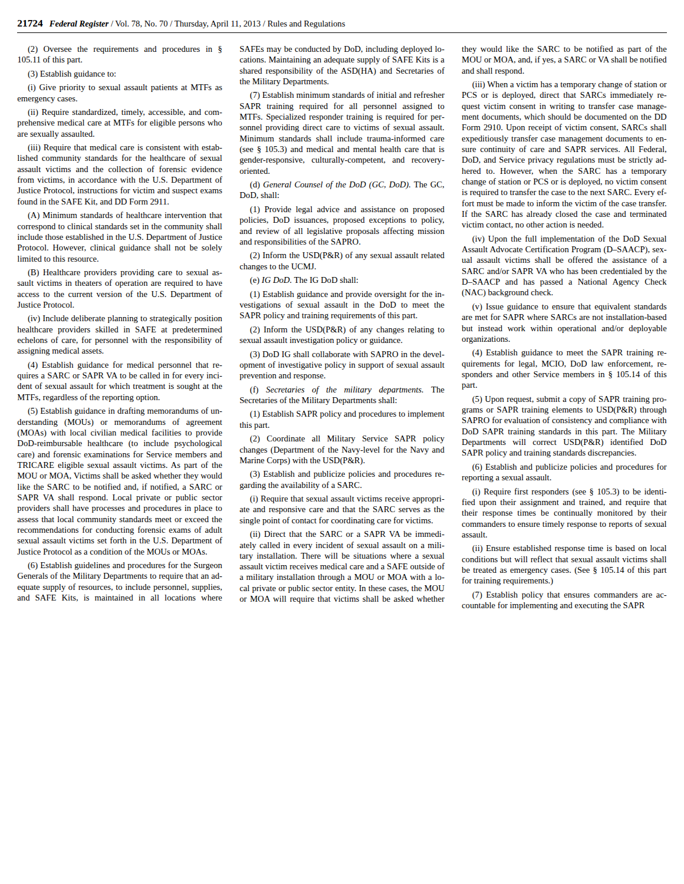21724 Federal Register / Vol. 78, No. 70 / Thursday, April 11, 2013 / Rules and Regulations
(2) Oversee the requirements and procedures in § 105.11 of this part.
(3) Establish guidance to:
(i) Give priority to sexual assault patients at MTFs as emergency cases.
(ii) Require standardized, timely, accessible, and comprehensive medical care at MTFs for eligible persons who are sexually assaulted.
(iii) Require that medical care is consistent with established community standards for the healthcare of sexual assault victims and the collection of forensic evidence from victims, in accordance with the U.S. Department of Justice Protocol, instructions for victim and suspect exams found in the SAFE Kit, and DD Form 2911.
(A) Minimum standards of healthcare intervention that correspond to clinical standards set in the community shall include those established in the U.S. Department of Justice Protocol. However, clinical guidance shall not be solely limited to this resource.
(B) Healthcare providers providing care to sexual assault victims in theaters of operation are required to have access to the current version of the U.S. Department of Justice Protocol.
(iv) Include deliberate planning to strategically position healthcare providers skilled in SAFE at predetermined echelons of care, for personnel with the responsibility of assigning medical assets.
(4) Establish guidance for medical personnel that requires a SARC or SAPR VA to be called in for every incident of sexual assault for which treatment is sought at the MTFs, regardless of the reporting option.
(5) Establish guidance in drafting memorandums of understanding (MOUs) or memorandums of agreement (MOAs) with local civilian medical facilities to provide DoD-reimbursable healthcare (to include psychological care) and forensic examinations for Service members and TRICARE eligible sexual assault victims. As part of the MOU or MOA, Victims shall be asked whether they would like the SARC to be notified and, if notified, a SARC or SAPR VA shall respond. Local private or public sector providers shall have processes and procedures in place to assess that local community standards meet or exceed the recommendations for conducting forensic exams of adult sexual assault victims set forth in the U.S. Department of Justice Protocol as a condition of the MOUs or MOAs.
(6) Establish guidelines and procedures for the Surgeon Generals of the Military Departments to require that an adequate supply of resources, to include personnel, supplies, and SAFE Kits, is maintained in all locations where SAFEs may be conducted by DoD, including deployed locations. Maintaining an adequate supply of SAFE Kits is a shared responsibility of the ASD(HA) and Secretaries of the Military Departments.
(7) Establish minimum standards of initial and refresher SAPR training required for all personnel assigned to MTFs. Specialized responder training is required for personnel providing direct care to victims of sexual assault. Minimum standards shall include trauma-informed care (see § 105.3) and medical and mental health care that is gender-responsive, culturally-competent, and recovery-oriented.
(d) General Counsel of the DoD (GC, DoD). The GC, DoD, shall:
(1) Provide legal advice and assistance on proposed policies, DoD issuances, proposed exceptions to policy, and review of all legislative proposals affecting mission and responsibilities of the SAPRO.
(2) Inform the USD(P&R) of any sexual assault related changes to the UCMJ.
(e) IG DoD. The IG DoD shall:
(1) Establish guidance and provide oversight for the investigations of sexual assault in the DoD to meet the SAPR policy and training requirements of this part.
(2) Inform the USD(P&R) of any changes relating to sexual assault investigation policy or guidance.
(3) DoD IG shall collaborate with SAPRO in the development of investigative policy in support of sexual assault prevention and response.
(f) Secretaries of the military departments. The Secretaries of the Military Departments shall:
(1) Establish SAPR policy and procedures to implement this part.
(2) Coordinate all Military Service SAPR policy changes (Department of the Navy-level for the Navy and Marine Corps) with the USD(P&R).
(3) Establish and publicize policies and procedures regarding the availability of a SARC.
(i) Require that sexual assault victims receive appropriate and responsive care and that the SARC serves as the single point of contact for coordinating care for victims.
(ii) Direct that the SARC or a SAPR VA be immediately called in every incident of sexual assault on a military installation. There will be situations where a sexual assault victim receives medical care and a SAFE outside of a military installation through a MOU or MOA with a local private or public sector entity. In these cases, the MOU or MOA will require that victims shall be asked whether they would like the SARC to be notified as part of the MOU or MOA, and, if yes, a SARC or VA shall be notified and shall respond.
(iii) When a victim has a temporary change of station or PCS or is deployed, direct that SARCs immediately request victim consent in writing to transfer case management documents, which should be documented on the DD Form 2910. Upon receipt of victim consent, SARCs shall expeditiously transfer case management documents to ensure continuity of care and SAPR services. All Federal, DoD, and Service privacy regulations must be strictly adhered to. However, when the SARC has a temporary change of station or PCS or is deployed, no victim consent is required to transfer the case to the next SARC. Every effort must be made to inform the victim of the case transfer. If the SARC has already closed the case and terminated victim contact, no other action is needed.
(iv) Upon the full implementation of the DoD Sexual Assault Advocate Certification Program (D–SAACP), sexual assault victims shall be offered the assistance of a SARC and/or SAPR VA who has been credentialed by the D–SAACP and has passed a National Agency Check (NAC) background check.
(v) Issue guidance to ensure that equivalent standards are met for SAPR where SARCs are not installation-based but instead work within operational and/or deployable organizations.
(4) Establish guidance to meet the SAPR training requirements for legal, MCIO, DoD law enforcement, responders and other Service members in § 105.14 of this part.
(5) Upon request, submit a copy of SAPR training programs or SAPR training elements to USD(P&R) through SAPRO for evaluation of consistency and compliance with DoD SAPR training standards in this part. The Military Departments will correct USD(P&R) identified DoD SAPR policy and training standards discrepancies.
(6) Establish and publicize policies and procedures for reporting a sexual assault.
(i) Require first responders (see § 105.3) to be identified upon their assignment and trained, and require that their response times be continually monitored by their commanders to ensure timely response to reports of sexual assault.
(ii) Ensure established response time is based on local conditions but will reflect that sexual assault victims shall be treated as emergency cases. (See § 105.14 of this part for training requirements.)
(7) Establish policy that ensures commanders are accountable for implementing and executing the SAPR